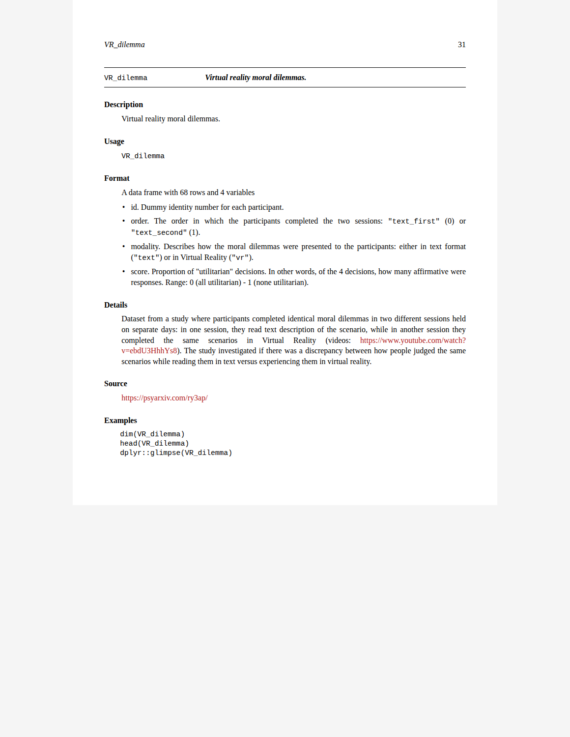VR_dilemma 31
VR_dilemma Virtual reality moral dilemmas.
Description
Virtual reality moral dilemmas.
Usage
VR_dilemma
Format
A data frame with 68 rows and 4 variables
id. Dummy identity number for each participant.
order. The order in which the participants completed the two sessions: "text_first" (0) or "text_second" (1).
modality. Describes how the moral dilemmas were presented to the participants: either in text format ("text") or in Virtual Reality ("vr").
score. Proportion of "utilitarian" decisions. In other words, of the 4 decisions, how many affirmative were responses. Range: 0 (all utilitarian) - 1 (none utilitarian).
Details
Dataset from a study where participants completed identical moral dilemmas in two different sessions held on separate days: in one session, they read text description of the scenario, while in another session they completed the same scenarios in Virtual Reality (videos: https://www.youtube.com/watch?v=ebdU3HhhYs8). The study investigated if there was a discrepancy between how people judged the same scenarios while reading them in text versus experiencing them in virtual reality.
Source
https://psyarxiv.com/ry3ap/
Examples
dim(VR_dilemma)
head(VR_dilemma)
dplyr::glimpse(VR_dilemma)